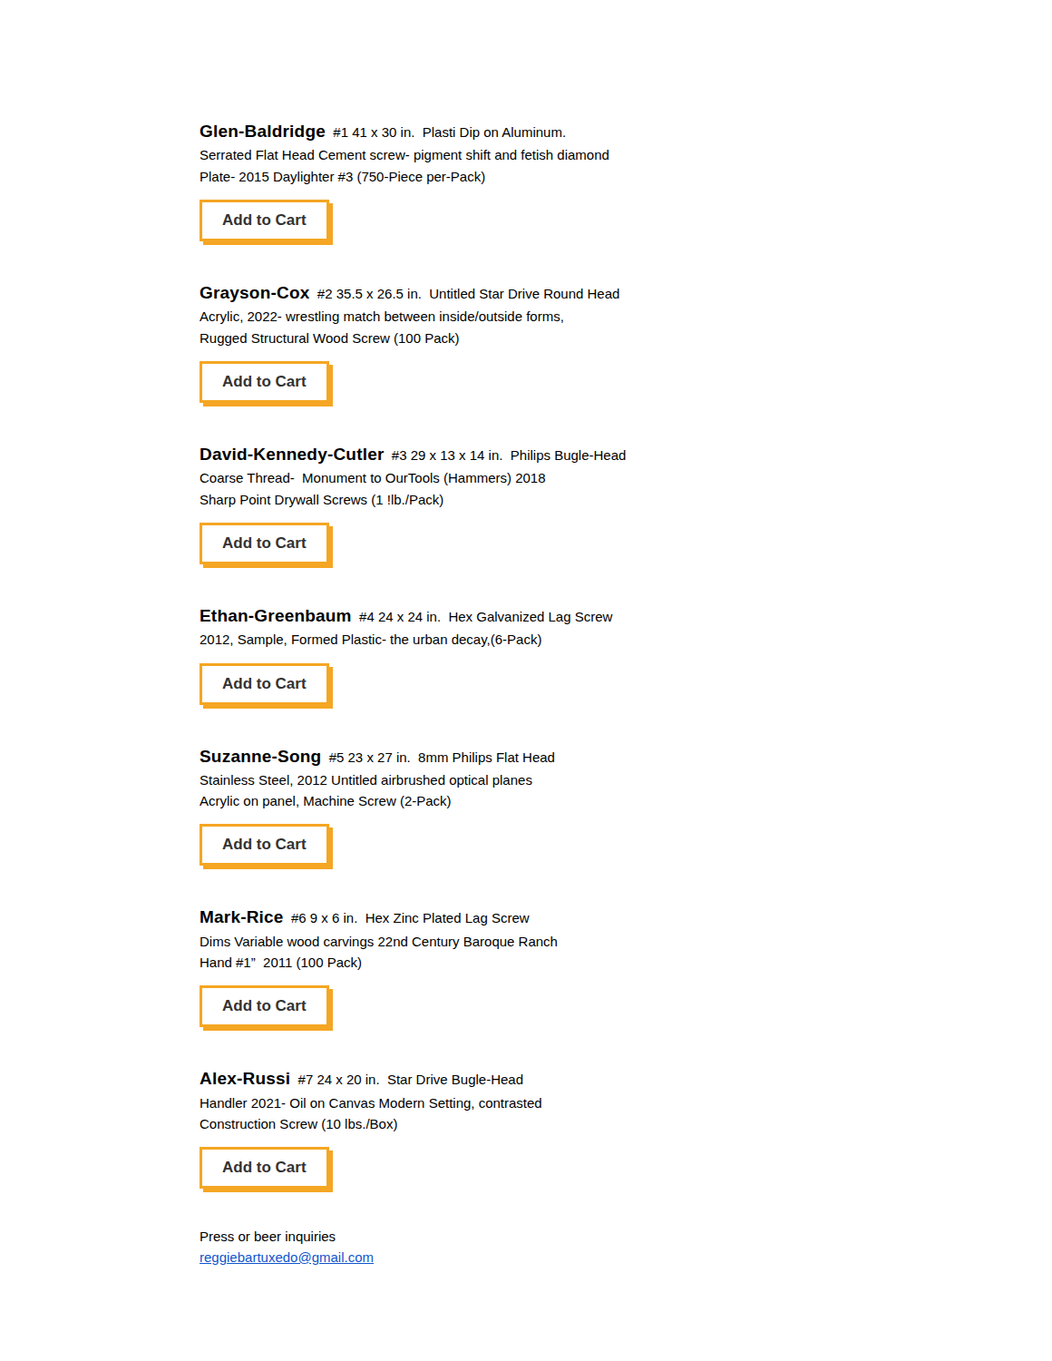Glen-Baldridge #1 41 x 30 in. Plasti Dip on Aluminum.
Serrated Flat Head Cement screw- pigment shift and fetish diamond
Plate- 2015 Daylighter #3 (750-Piece per-Pack)
Add to Cart
Grayson-Cox #2 35.5 x 26.5 in. Untitled Star Drive Round Head
Acrylic, 2022- wrestling match between inside/outside forms,
Rugged Structural Wood Screw (100 Pack)
Add to Cart
David-Kennedy-Cutler #3 29 x 13 x 14 in. Philips Bugle-Head
Coarse Thread- Monument to OurTools (Hammers) 2018
Sharp Point Drywall Screws (1 !lb./Pack)
Add to Cart
Ethan-Greenbaum #4 24 x 24 in. Hex Galvanized Lag Screw
2012, Sample, Formed Plastic- the urban decay,(6-Pack)
Add to Cart
Suzanne-Song #5 23 x 27 in. 8mm Philips Flat Head
Stainless Steel, 2012 Untitled airbrushed optical planes
Acrylic on panel, Machine Screw (2-Pack)
Add to Cart
Mark-Rice #6 9 x 6 in. Hex Zinc Plated Lag Screw
Dims Variable wood carvings 22nd Century Baroque Ranch
Hand #1” 2011 (100 Pack)
Add to Cart
Alex-Russi #7 24 x 20 in. Star Drive Bugle-Head
Handler 2021- Oil on Canvas Modern Setting, contrasted
Construction Screw (10 lbs./Box)
Add to Cart
Press or beer inquiries
reggiebartuxedo@gmail.com